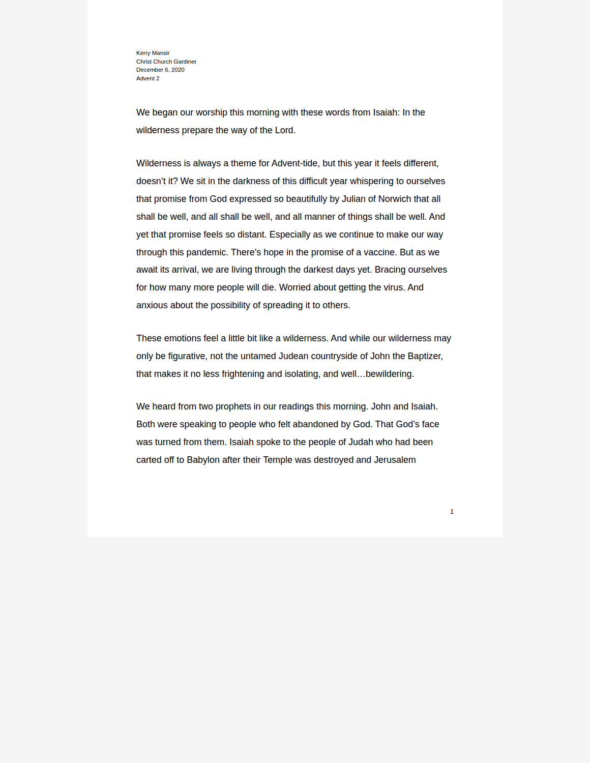Kerry Mansir
Christ Church Gardiner
December 6, 2020
Advent 2
We began our worship this morning with these words from Isaiah: In the wilderness prepare the way of the Lord.
Wilderness is always a theme for Advent-tide, but this year it feels different, doesn’t it? We sit in the darkness of this difficult year whispering to ourselves that promise from God expressed so beautifully by Julian of Norwich that all shall be well, and all shall be well, and all manner of things shall be well. And yet that promise feels so distant. Especially as we continue to make our way through this pandemic. There’s hope in the promise of a vaccine. But as we await its arrival, we are living through the darkest days yet. Bracing ourselves for how many more people will die. Worried about getting the virus. And anxious about the possibility of spreading it to others.
These emotions feel a little bit like a wilderness. And while our wilderness may only be figurative, not the untamed Judean countryside of John the Baptizer, that makes it no less frightening and isolating, and well…bewildering.
We heard from two prophets in our readings this morning. John and Isaiah. Both were speaking to people who felt abandoned by God. That God’s face was turned from them. Isaiah spoke to the people of Judah who had been carted off to Babylon after their Temple was destroyed and Jerusalem
1